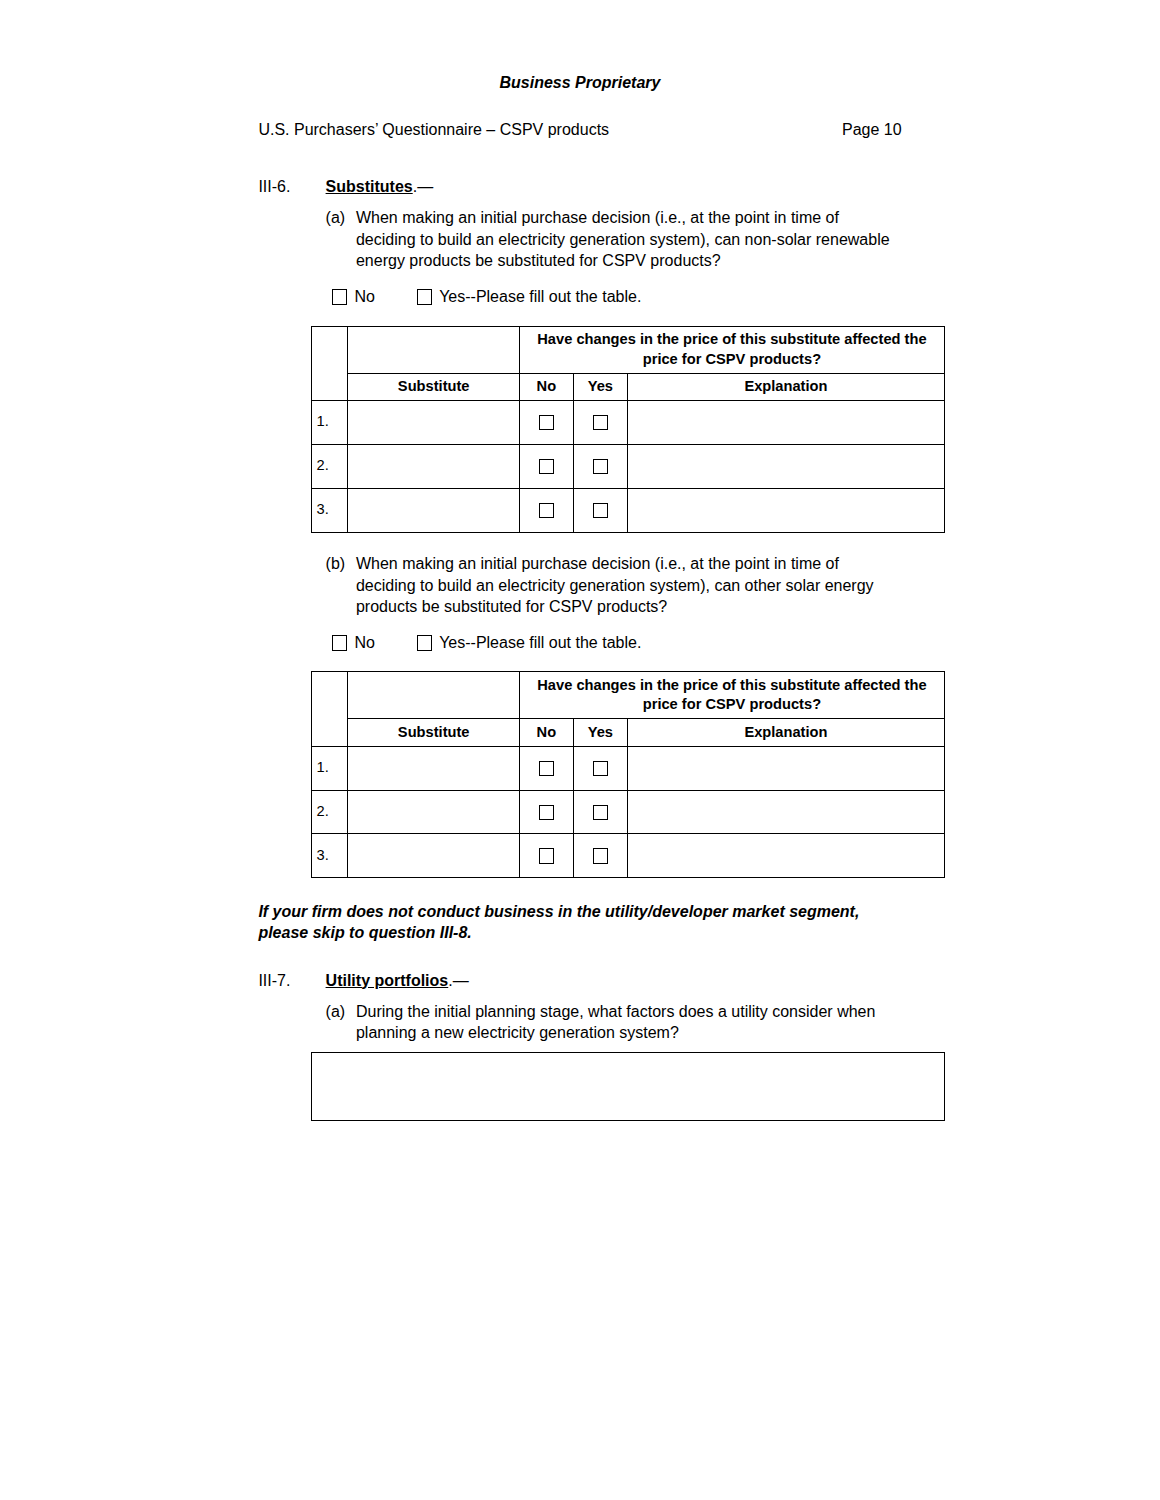Business Proprietary
U.S. Purchasers’ Questionnaire – CSPV products
Page 10
III-6.
Substitutes.—
(a)
When making an initial purchase decision (i.e., at the point in time of deciding to build an electricity generation system), can non-solar renewable energy products be substituted for CSPV products?
No Yes--Please fill out the table.
| | | Have changes in the price of this substitute affected the price for CSPV products? |
| Substitute | No | Yes | Explanation |
| 1. | | | | |
| 2. | | | | |
| 3. | | | | |
(b)
When making an initial purchase decision (i.e., at the point in time of deciding to build an electricity generation system), can other solar energy products be substituted for CSPV products?
No Yes--Please fill out the table.
| | | Have changes in the price of this substitute affected the price for CSPV products? |
| Substitute | No | Yes | Explanation |
| 1. | | | | |
| 2. | | | | |
| 3. | | | | |
If your firm does not conduct business in the utility/developer market segment, please skip to question III-8.
III-7.
Utility portfolios.—
(a)
During the initial planning stage, what factors does a utility consider when planning a new electricity generation system?